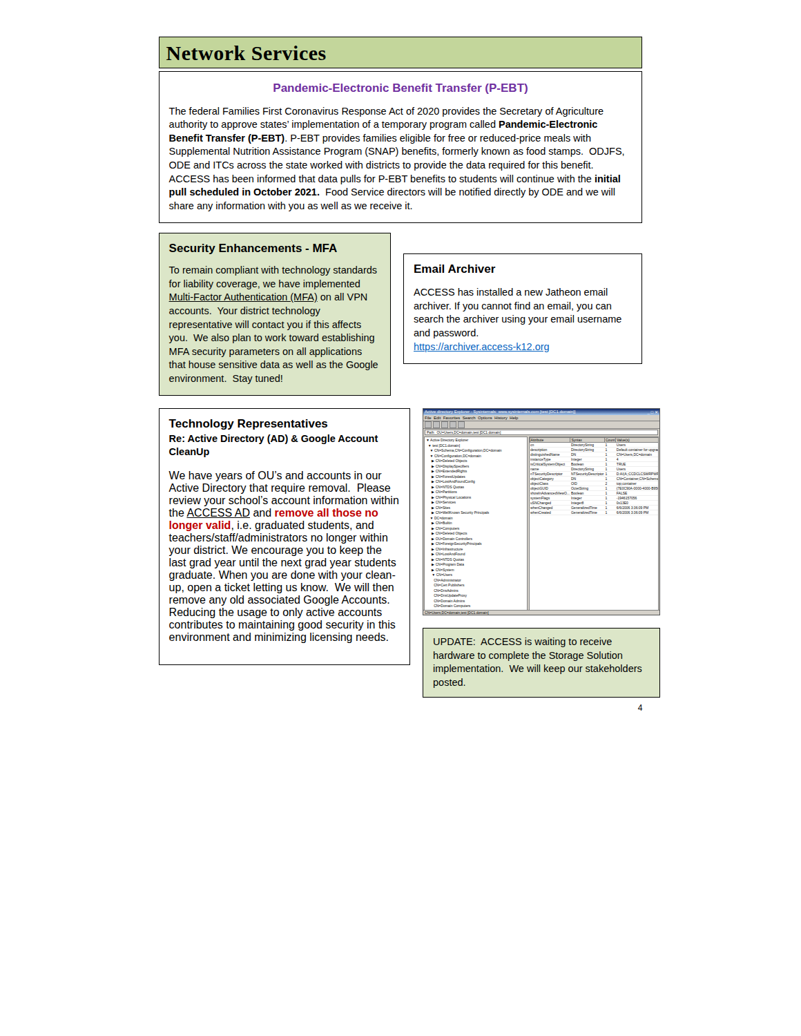Network Services
Pandemic-Electronic Benefit Transfer (P-EBT)
The federal Families First Coronavirus Response Act of 2020 provides the Secretary of Agriculture authority to approve states’ implementation of a temporary program called Pandemic-Electronic Benefit Transfer (P-EBT). P-EBT provides families eligible for free or reduced-price meals with Supplemental Nutrition Assistance Program (SNAP) benefits, formerly known as food stamps. ODJFS, ODE and ITCs across the state worked with districts to provide the data required for this benefit. ACCESS has been informed that data pulls for P-EBT benefits to students will continue with the initial pull scheduled in October 2021. Food Service directors will be notified directly by ODE and we will share any information with you as well as we receive it.
Security Enhancements - MFA
To remain compliant with technology standards for liability coverage, we have implemented Multi-Factor Authentication (MFA) on all VPN accounts. Your district technology representative will contact you if this affects you. We also plan to work toward establishing MFA security parameters on all applications that house sensitive data as well as the Google environment. Stay tuned!
Email Archiver
ACCESS has installed a new Jatheon email archiver. If you cannot find an email, you can search the archiver using your email username and password.
https://archiver.access-k12.org
Technology Representatives
Re: Active Directory (AD) & Google Account CleanUp
We have years of OU’s and accounts in our Active Directory that require removal. Please review your school’s account information within the ACCESS AD and remove all those no longer valid, i.e. graduated students, and teachers/staff/administrators no longer within your district. We encourage you to keep the last grad year until the next grad year students graduate. When you are done with your clean-up, open a ticket letting us know. We will then remove any old associated Google Accounts. Reducing the usage to only active accounts contributes to maintaining good security in this environment and minimizing licensing needs.
Active directory Explorer - Sysinternals: www.sysinternals.com [test [DC1.domain]] _ □ ✕
File Edit Favorites Search Options History Help
Path: OU=Users,DC=domain,test [DC1.domain]
▼ Active Directory Explorer
▼ test [DC1.domain]
▼ CN=Schema,CN=Configuration,DC=domain
▼ CN=Configuration,DC=domain
▶ CN=Deleted Objects
▶ CN=DisplaySpecifiers
▶ CN=ExtendedRights
▶ CN=ForestUpdates
▶ CN=LostAndFoundConfig
▶ CN=NTDS Quotas
▶ CN=Partitions
▶ CN=Physical Locations
▶ CN=Services
▶ CN=Sites
▶ CN=WellKnown Security Principals
▼ DC=domain
▶ CN=Builtin
▶ CN=Computers
▶ CN=Deleted Objects
▶ OU=Domain Controllers
▶ CN=ForeignSecurityPrincipals
▶ CN=Infrastructure
▶ CN=LostAndFound
▶ CN=NTDS Quotas
▶ CN=Program Data
▶ CN=System
▼ CN=Users
CN=Administrator
CN=Cert Publishers
CN=DnsAdmins
CN=DnsUpdateProxy
CN=Domain Admins
CN=Domain Computers
CN=Domain Controllers
| Attribute | Syntax | Count | Value(s) |
| --- | --- | --- | --- |
| cn | DirectoryString | 1 | Users |
| description | DirectoryString | 1 | Default container for upgraded user a |
| distinguishedName | DN | 1 | CN=Users,DC=domain |
| instanceType | Integer | 1 | 4 |
| isCriticalSystemObject | Boolean | 1 | TRUE |
| name | DirectoryString | 1 | Users |
| nTSecurityDescriptor | NTSecurityDescriptor | 1 | D:AI(A;;CCDCLCSWRPWPDTLOCRSDR |
| objectCategory | DN | 1 | CN=Container,CN=Schema,CN=Confi |
| objectClass | OID | 2 | top;container |
| objectGUID | OctetString | 1 | {7E0C90A-0000-4000-B95C-0F7F04 |
| showInAdvancedViewO... | Boolean | 1 | FALSE |
| systemFlags | Integer | 1 | -1946157056 |
| uSNChanged | Integer8 | 1 | 0x13E0 |
| whenChanged | GeneralizedTime | 1 | 6/6/2006 3:36:09 PM |
| whenCreated | GeneralizedTime | 1 | 6/6/2006 3:36:09 PM |
CN=Users,DC=domain,test [DC1.domain]
UPDATE: ACCESS is waiting to receive hardware to complete the Storage Solution implementation. We will keep our stakeholders posted.
4